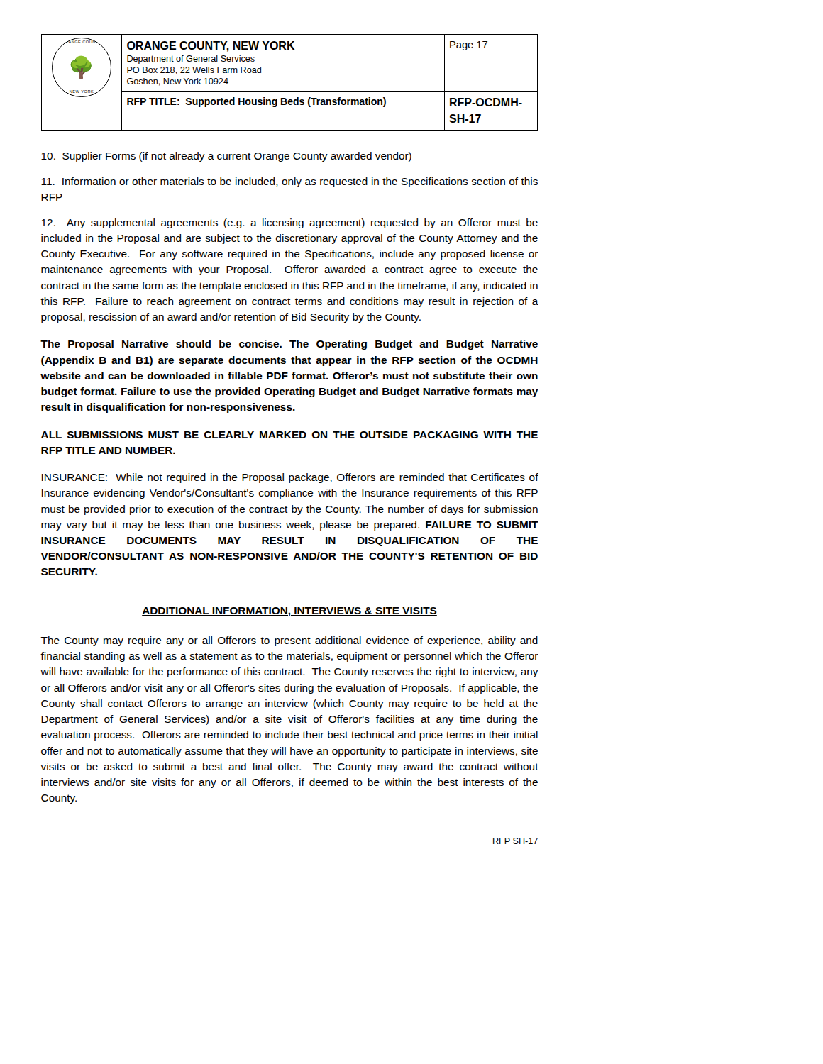| ORANGE COUNTY 🌳 NEW YORK | ORANGE COUNTY, NEW YORK Department of General Services PO Box 218, 22 Wells Farm Road Goshen, New York 10924 | Page 17 |
| RFP TITLE: Supported Housing Beds (Transformation) | RFP-OCDMH-SH-17 |
10. Supplier Forms (if not already a current Orange County awarded vendor)
11. Information or other materials to be included, only as requested in the Specifications section of this RFP
12. Any supplemental agreements (e.g. a licensing agreement) requested by an Offeror must be included in the Proposal and are subject to the discretionary approval of the County Attorney and the County Executive. For any software required in the Specifications, include any proposed license or maintenance agreements with your Proposal. Offeror awarded a contract agree to execute the contract in the same form as the template enclosed in this RFP and in the timeframe, if any, indicated in this RFP. Failure to reach agreement on contract terms and conditions may result in rejection of a proposal, rescission of an award and/or retention of Bid Security by the County.
The Proposal Narrative should be concise. The Operating Budget and Budget Narrative (Appendix B and B1) are separate documents that appear in the RFP section of the OCDMH website and can be downloaded in fillable PDF format. Offeror’s must not substitute their own budget format. Failure to use the provided Operating Budget and Budget Narrative formats may result in disqualification for non-responsiveness.
ALL SUBMISSIONS MUST BE CLEARLY MARKED ON THE OUTSIDE PACKAGING WITH THE RFP TITLE AND NUMBER.
INSURANCE: While not required in the Proposal package, Offerors are reminded that Certificates of Insurance evidencing Vendor's/Consultant's compliance with the Insurance requirements of this RFP must be provided prior to execution of the contract by the County. The number of days for submission may vary but it may be less than one business week, please be prepared. FAILURE TO SUBMIT INSURANCE DOCUMENTS MAY RESULT IN DISQUALIFICATION OF THE VENDOR/CONSULTANT AS NON-RESPONSIVE AND/OR THE COUNTY'S RETENTION OF BID SECURITY.
ADDITIONAL INFORMATION, INTERVIEWS & SITE VISITS
The County may require any or all Offerors to present additional evidence of experience, ability and financial standing as well as a statement as to the materials, equipment or personnel which the Offeror will have available for the performance of this contract. The County reserves the right to interview, any or all Offerors and/or visit any or all Offeror's sites during the evaluation of Proposals. If applicable, the County shall contact Offerors to arrange an interview (which County may require to be held at the Department of General Services) and/or a site visit of Offeror's facilities at any time during the evaluation process. Offerors are reminded to include their best technical and price terms in their initial offer and not to automatically assume that they will have an opportunity to participate in interviews, site visits or be asked to submit a best and final offer. The County may award the contract without interviews and/or site visits for any or all Offerors, if deemed to be within the best interests of the County.
RFP SH-17